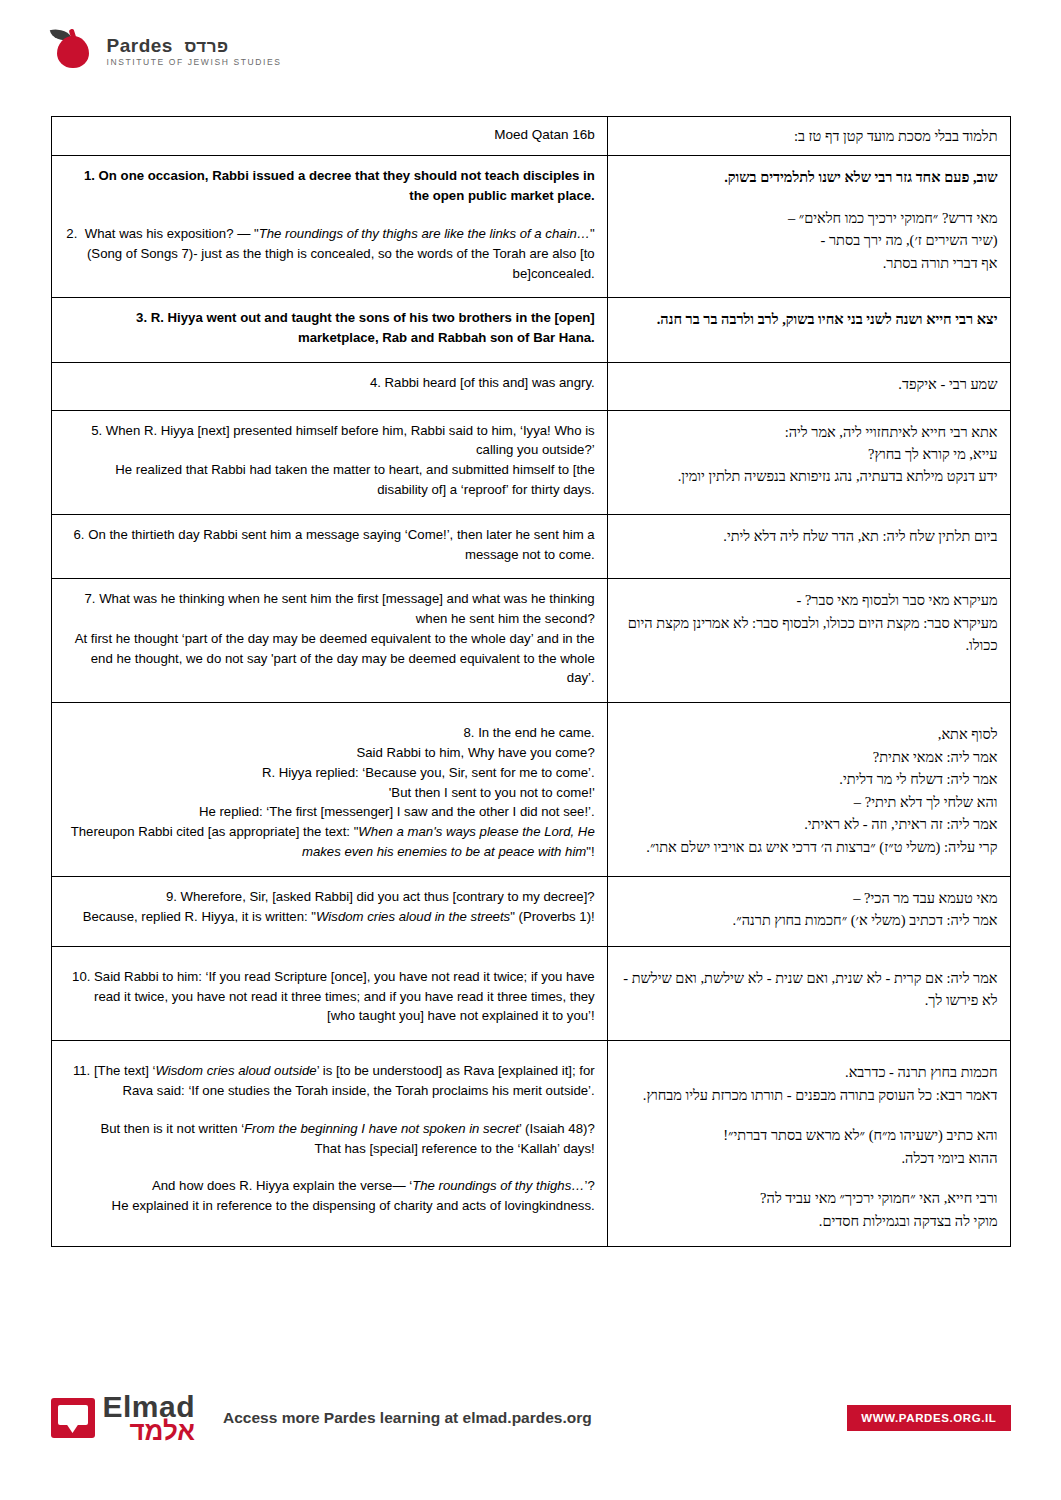Pardes פרדס
Institute of Jewish Studies
| Moed Qatan 16b | תלמוד בבלי מסכת מועד קטן דף טז ב: |
| 1. On one occasion, Rabbi issued a decree that they should not teach disciples in the open public market place. 2. What was his exposition? — " The roundings of thy thighs are like the links of a chain… " (Song of Songs 7)- just as the thigh is concealed, so the words of the Torah are also [to be]concealed. | שוב, פעם אחד גזר רבי שלא ישנו לתלמידים בשוק. מאי דרש? ״חמוקי ירכיך כמו חלאים״ – (שיר השירים ז׳), מה ירך בסתר - אף דברי תורה בסתר. |
| 3. R. Hiyya went out and taught the sons of his two brothers in the [open] marketplace, Rab and Rabbah son of Bar Hana. | יצא רבי חייא ושנה לשני בני אחיו בשוק, לרב ולרבה בר בר חנה. |
| 4. Rabbi heard [of this and] was angry. | שמע רבי - איקפד. |
| 5. When R. Hiyya [next] presented himself before him, Rabbi said to him, ‘Iyya! Who is calling you outside?’ He realized that Rabbi had taken the matter to heart, and submitted himself to [the disability of] a ‘reproof’ for thirty days. | אתא רבי חייא לאיתחזויי ליה, אמר ליה: עייא, מי קורא לך בחוץ? ידע דנקט מילתא בדעתיה, נהג נזיפותא בנפשיה תלתין יומין. |
| 6. On the thirtieth day Rabbi sent him a message saying ‘Come!’, then later he sent him a message not to come. | ביום תלתין שלח ליה: תא, הדר שלח ליה דלא ליתי. |
| 7. What was he thinking when he sent him the first [message] and what was he thinking when he sent him the second? At first he thought ‘part of the day may be deemed equivalent to the whole day’ and in the end he thought, we do not say 'part of the day may be deemed equivalent to the whole day’. | מעיקרא מאי סבר ולבסוף מאי סבר? - מעיקרא סבר: מקצת היום ככולו, ולבסוף סבר: לא אמרינן מקצת היום ככולו. |
| 8. In the end he came. Said Rabbi to him, Why have you come? R. Hiyya replied: ‘Because you, Sir, sent for me to come’. 'But then I sent to you not to come!' He replied: ‘The first [messenger] I saw and the other I did not see!’. Thereupon Rabbi cited [as appropriate] the text: " When a man's ways please the Lord, He makes even his enemies to be at peace with him "! | לסוף אתא, אמר ליה: אמאי אתית? אמר ליה: דשלח לי מר דליתי. והא שלחי לך דלא תיתי? – אמר ליה: זה ראיתי, וזה - לא ראיתי. קרי עליה: (משלי ט״ז) ״ברצות ה׳ דרכי איש גם אויביו ישלם אתו״. |
| 9. Wherefore, Sir, [asked Rabbi] did you act thus [contrary to my decree]? Because, replied R. Hiyya, it is written: " Wisdom cries aloud in the streets " (Proverbs 1)! | מאי טעמא עבד מר הכי? – אמר ליה: דכתיב (משלי א׳) ״חכמות בחוץ תרנה״. |
| 10. Said Rabbi to him: ‘If you read Scripture [once], you have not read it twice; if you have read it twice, you have not read it three times; and if you have read it three times, they [who taught you] have not explained it to you’! | אמר ליה: אם קרית - לא שנית, ואם שנית - לא שילשת, ואם שילשת - לא פירשו לך. |
| 11. [The text] ‘ Wisdom cries aloud outside ’ is [to be understood] as Rava [explained it]; for Rava said: ‘If one studies the Torah inside, the Torah proclaims his merit outside’. But then is it not written ‘ From the beginning I have not spoken in secret ’ (Isaiah 48)? That has [special] reference to the ‘Kallah’ days! And how does R. Hiyya explain the verse— ‘ The roundings of thy thighs… ’? He explained it in reference to the dispensing of charity and acts of lovingkindness. | חכמות בחוץ תרנה - כדרבא. דאמר רבא: כל העוסק בתורה מבפנים - תורתו מכרזת עליו מבחוץ. והא כתיב (ישעיהו מ״ח) ״לא מראש בסתר דברתי״! ההוא ביומי דכלה. ורבי חייא, האי ״חמוקי ירכיך״ מאי עביד לה? מוקי לה בצדקה ובגמילות חסדים. |
Elmad
אלמד
Access more Pardes learning at elmad.pardes.org
WWW.PARDES.ORG.IL